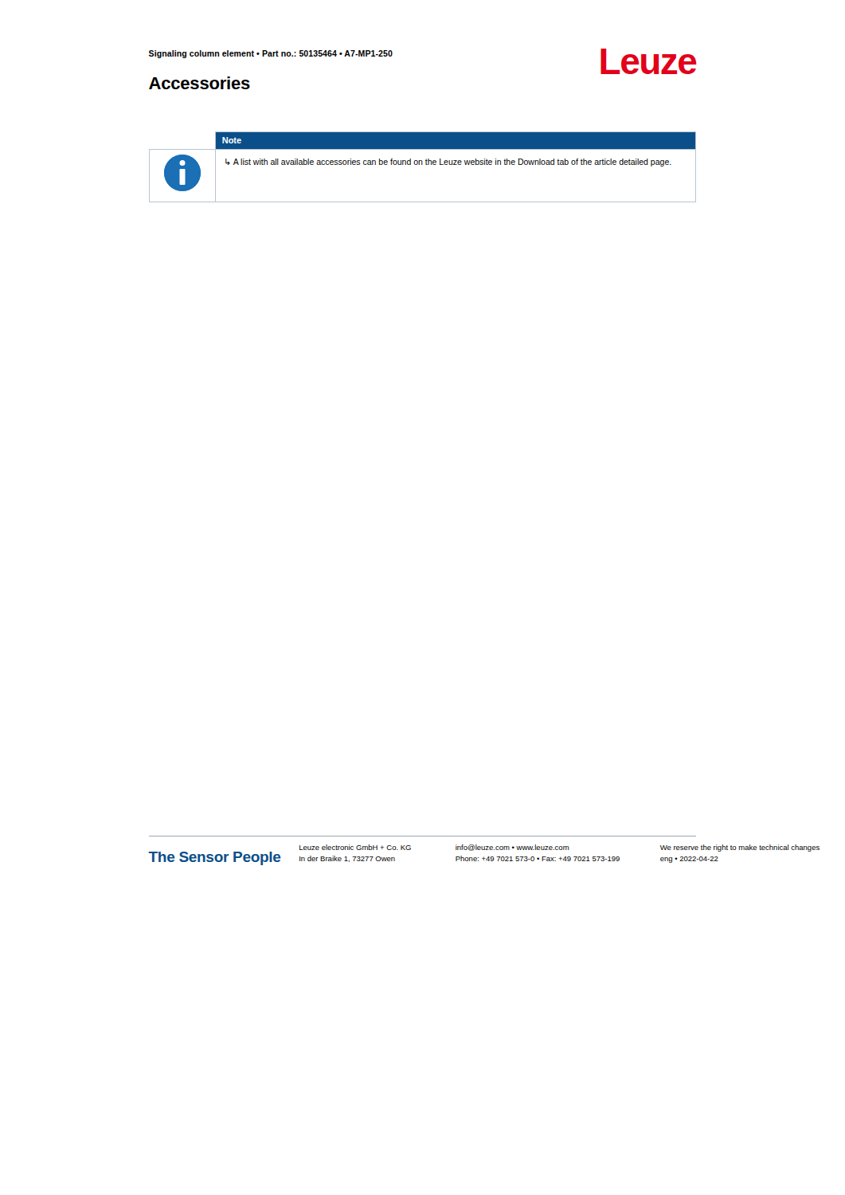Signaling column element • Part no.: 50135464 • A7-MP1-250
Accessories
Leuze
| | Note |
| | ↳ A list with all available accessories can be found on the Leuze website in the Download tab of the article detailed page. |
The Sensor People
Leuze electronic GmbH + Co. KG
In der Braike 1, 73277 Owen
info@leuze.com • www.leuze.com
Phone: +49 7021 573-0 • Fax: +49 7021 573-199
We reserve the right to make technical changes
eng • 2022-04-22
5/5